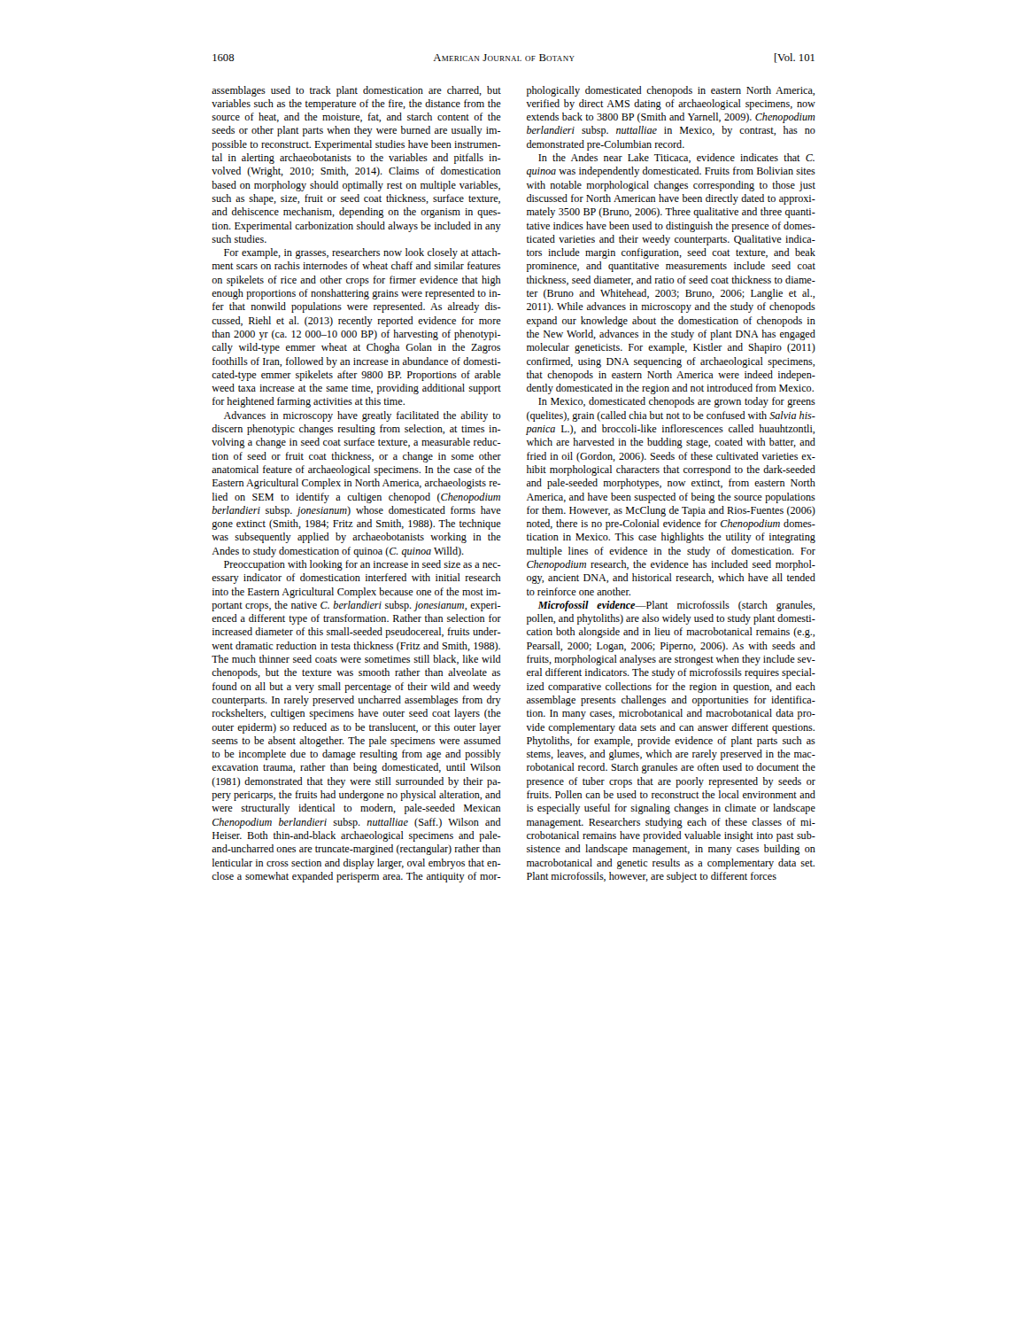1608 American Journal of Botany [Vol. 101
assemblages used to track plant domestication are charred, but variables such as the temperature of the fire, the distance from the source of heat, and the moisture, fat, and starch content of the seeds or other plant parts when they were burned are usually impossible to reconstruct. Experimental studies have been instrumental in alerting archaeobotanists to the variables and pitfalls involved (Wright, 2010; Smith, 2014). Claims of domestication based on morphology should optimally rest on multiple variables, such as shape, size, fruit or seed coat thickness, surface texture, and dehiscence mechanism, depending on the organism in question. Experimental carbonization should always be included in any such studies.
For example, in grasses, researchers now look closely at attachment scars on rachis internodes of wheat chaff and similar features on spikelets of rice and other crops for firmer evidence that high enough proportions of nonshattering grains were represented to infer that nonwild populations were represented. As already discussed, Riehl et al. (2013) recently reported evidence for more than 2000 yr (ca. 12 000–10 000 BP) of harvesting of phenotypically wild-type emmer wheat at Chogha Golan in the Zagros foothills of Iran, followed by an increase in abundance of domesticated-type emmer spikelets after 9800 BP. Proportions of arable weed taxa increase at the same time, providing additional support for heightened farming activities at this time.
Advances in microscopy have greatly facilitated the ability to discern phenotypic changes resulting from selection, at times involving a change in seed coat surface texture, a measurable reduction of seed or fruit coat thickness, or a change in some other anatomical feature of archaeological specimens. In the case of the Eastern Agricultural Complex in North America, archaeologists relied on SEM to identify a cultigen chenopod (Chenopodium berlandieri subsp. jonesianum) whose domesticated forms have gone extinct (Smith, 1984; Fritz and Smith, 1988). The technique was subsequently applied by archaeobotanists working in the Andes to study domestication of quinoa (C. quinoa Willd).
Preoccupation with looking for an increase in seed size as a necessary indicator of domestication interfered with initial research into the Eastern Agricultural Complex because one of the most important crops, the native C. berlandieri subsp. jonesianum, experienced a different type of transformation. Rather than selection for increased diameter of this small-seeded pseudocereal, fruits underwent dramatic reduction in testa thickness (Fritz and Smith, 1988). The much thinner seed coats were sometimes still black, like wild chenopods, but the texture was smooth rather than alveolate as found on all but a very small percentage of their wild and weedy counterparts. In rarely preserved uncharred assemblages from dry rockshelters, cultigen specimens have outer seed coat layers (the outer epiderm) so reduced as to be translucent, or this outer layer seems to be absent altogether. The pale specimens were assumed to be incomplete due to damage resulting from age and possibly excavation trauma, rather than being domesticated, until Wilson (1981) demonstrated that they were still surrounded by their papery pericarps, the fruits had undergone no physical alteration, and were structurally identical to modern, pale-seeded Mexican Chenopodium berlandieri subsp. nuttalliae (Saff.) Wilson and Heiser. Both thin-and-black archaeological specimens and pale-and-uncharred ones are truncate-margined (rectangular) rather than lenticular in cross section and display larger, oval embryos that enclose a somewhat expanded perisperm area. The antiquity of morphologically domesticated chenopods in eastern North America, verified by direct AMS dating of archaeological specimens, now extends back to 3800 BP (Smith and Yarnell, 2009). Chenopodium berlandieri subsp. nuttalliae in Mexico, by contrast, has no demonstrated pre-Columbian record.
In the Andes near Lake Titicaca, evidence indicates that C. quinoa was independently domesticated. Fruits from Bolivian sites with notable morphological changes corresponding to those just discussed for North American have been directly dated to approximately 3500 BP (Bruno, 2006). Three qualitative and three quantitative indices have been used to distinguish the presence of domesticated varieties and their weedy counterparts. Qualitative indicators include margin configuration, seed coat texture, and beak prominence, and quantitative measurements include seed coat thickness, seed diameter, and ratio of seed coat thickness to diameter (Bruno and Whitehead, 2003; Bruno, 2006; Langlie et al., 2011). While advances in microscopy and the study of chenopods expand our knowledge about the domestication of chenopods in the New World, advances in the study of plant DNA has engaged molecular geneticists. For example, Kistler and Shapiro (2011) confirmed, using DNA sequencing of archaeological specimens, that chenopods in eastern North America were indeed independently domesticated in the region and not introduced from Mexico.
In Mexico, domesticated chenopods are grown today for greens (quelites), grain (called chia but not to be confused with Salvia hispanica L.), and broccoli-like inflorescences called huauhtzontli, which are harvested in the budding stage, coated with batter, and fried in oil (Gordon, 2006). Seeds of these cultivated varieties exhibit morphological characters that correspond to the dark-seeded and pale-seeded morphotypes, now extinct, from eastern North America, and have been suspected of being the source populations for them. However, as McClung de Tapia and Rios-Fuentes (2006) noted, there is no pre-Colonial evidence for Chenopodium domestication in Mexico. This case highlights the utility of integrating multiple lines of evidence in the study of domestication. For Chenopodium research, the evidence has included seed morphology, ancient DNA, and historical research, which have all tended to reinforce one another.
Microfossil evidence—Plant microfossils (starch granules, pollen, and phytoliths) are also widely used to study plant domestication both alongside and in lieu of macrobotanical remains (e.g., Pearsall, 2000; Logan, 2006; Piperno, 2006). As with seeds and fruits, morphological analyses are strongest when they include several different indicators. The study of microfossils requires specialized comparative collections for the region in question, and each assemblage presents challenges and opportunities for identification. In many cases, microbotanical and macrobotanical data provide complementary data sets and can answer different questions. Phytoliths, for example, provide evidence of plant parts such as stems, leaves, and glumes, which are rarely preserved in the macrobotanical record. Starch granules are often used to document the presence of tuber crops that are poorly represented by seeds or fruits. Pollen can be used to reconstruct the local environment and is especially useful for signaling changes in climate or landscape management. Researchers studying each of these classes of microbotanical remains have provided valuable insight into past subsistence and landscape management, in many cases building on macrobotanical and genetic results as a complementary data set. Plant microfossils, however, are subject to different forces